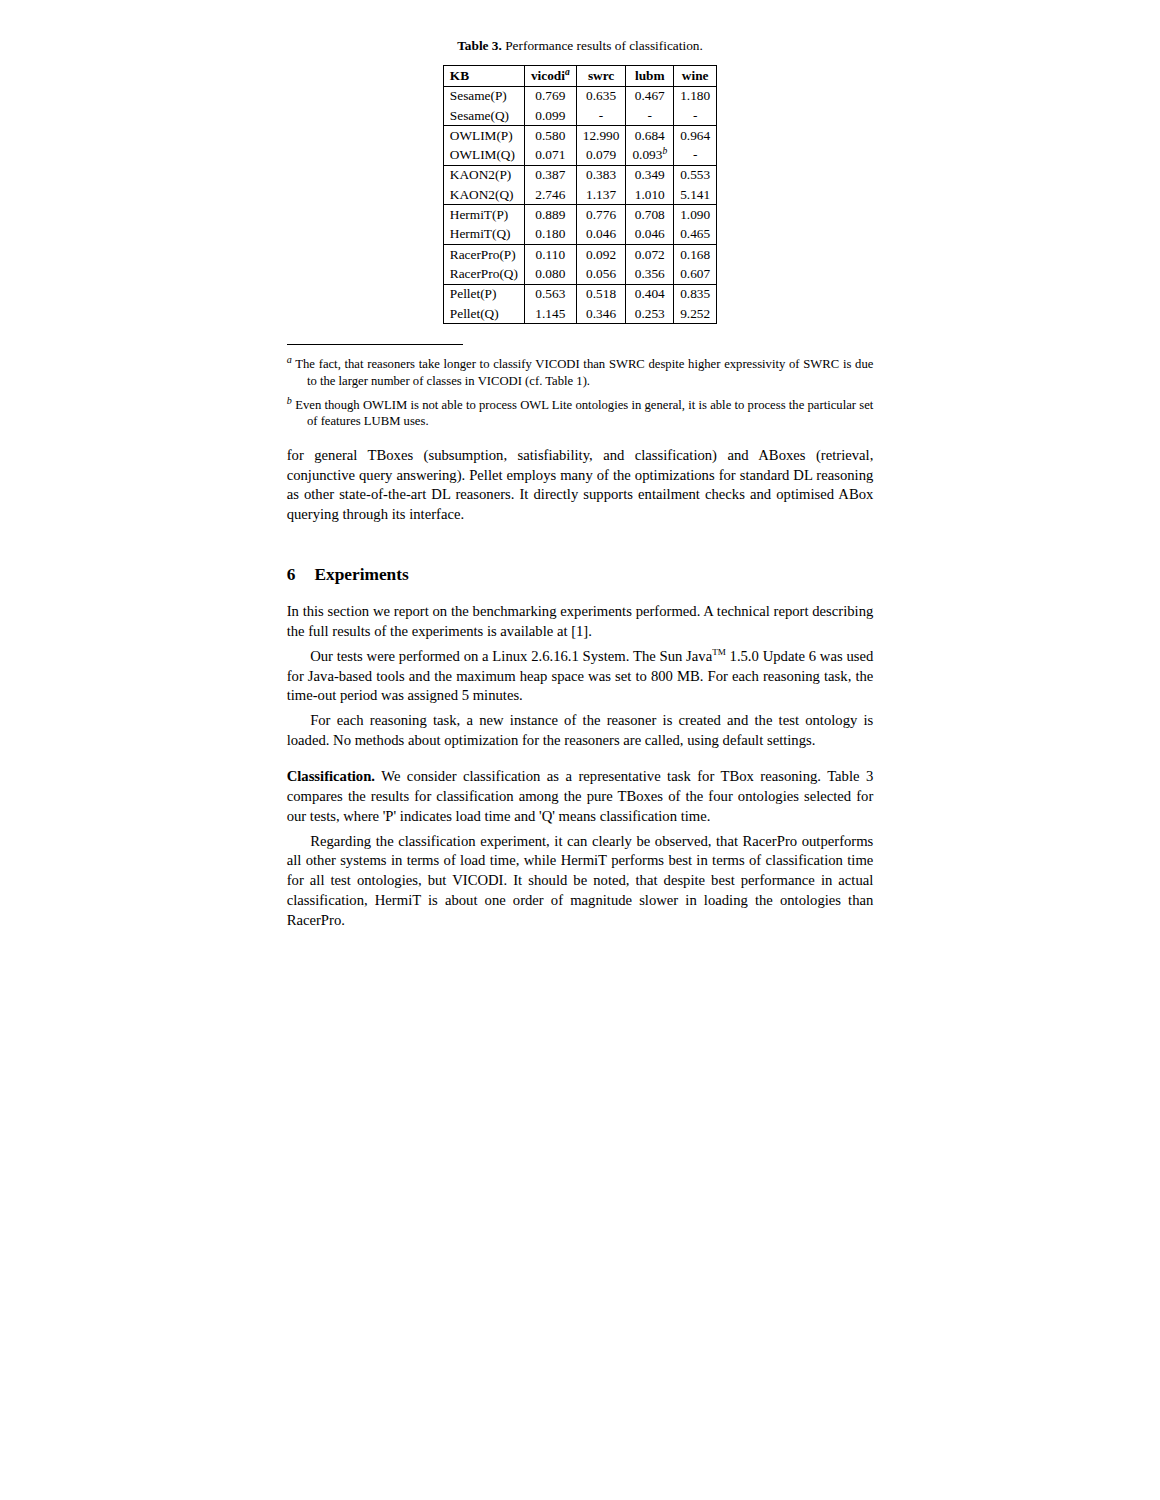Table 3. Performance results of classification.
| KB | vicodi a | swrc | lubm | wine |
| --- | --- | --- | --- | --- |
| Sesame(P) | 0.769 | 0.635 | 0.467 | 1.180 |
| Sesame(Q) | 0.099 | - | - | - |
| OWLIM(P) | 0.580 | 12.990 | 0.684 | 0.964 |
| OWLIM(Q) | 0.071 | 0.079 | 0.093 b | - |
| KAON2(P) | 0.387 | 0.383 | 0.349 | 0.553 |
| KAON2(Q) | 2.746 | 1.137 | 1.010 | 5.141 |
| HermiT(P) | 0.889 | 0.776 | 0.708 | 1.090 |
| HermiT(Q) | 0.180 | 0.046 | 0.046 | 0.465 |
| RacerPro(P) | 0.110 | 0.092 | 0.072 | 0.168 |
| RacerPro(Q) | 0.080 | 0.056 | 0.356 | 0.607 |
| Pellet(P) | 0.563 | 0.518 | 0.404 | 0.835 |
| Pellet(Q) | 1.145 | 0.346 | 0.253 | 9.252 |
a The fact, that reasoners take longer to classify VICODI than SWRC despite higher expressivity of SWRC is due to the larger number of classes in VICODI (cf. Table 1).
b Even though OWLIM is not able to process OWL Lite ontologies in general, it is able to process the particular set of features LUBM uses.
for general TBoxes (subsumption, satisfiability, and classification) and ABoxes (retrieval, conjunctive query answering). Pellet employs many of the optimizations for standard DL reasoning as other state-of-the-art DL reasoners. It directly supports entailment checks and optimised ABox querying through its interface.
6 Experiments
In this section we report on the benchmarking experiments performed. A technical report describing the full results of the experiments is available at [1].
Our tests were performed on a Linux 2.6.16.1 System. The Sun JavaTM 1.5.0 Update 6 was used for Java-based tools and the maximum heap space was set to 800 MB. For each reasoning task, the time-out period was assigned 5 minutes.
For each reasoning task, a new instance of the reasoner is created and the test ontology is loaded. No methods about optimization for the reasoners are called, using default settings.
Classification. We consider classification as a representative task for TBox reasoning. Table 3 compares the results for classification among the pure TBoxes of the four ontologies selected for our tests, where 'P' indicates load time and 'Q' means classification time.
Regarding the classification experiment, it can clearly be observed, that RacerPro outperforms all other systems in terms of load time, while HermiT performs best in terms of classification time for all test ontologies, but VICODI. It should be noted, that despite best performance in actual classification, HermiT is about one order of magnitude slower in loading the ontologies than RacerPro.